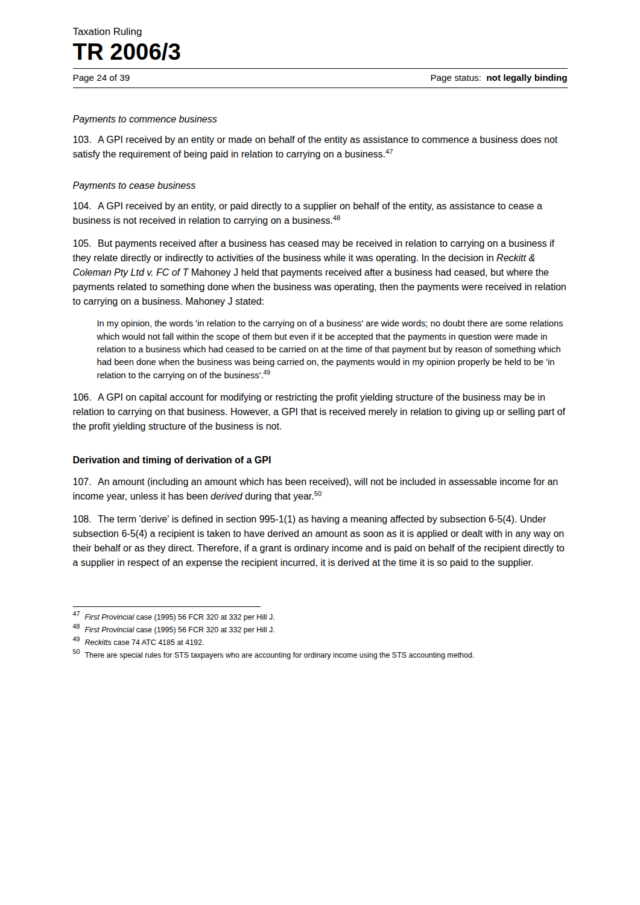Taxation Ruling
TR 2006/3
Page 24 of 39 Page status: not legally binding
Payments to commence business
103. A GPI received by an entity or made on behalf of the entity as assistance to commence a business does not satisfy the requirement of being paid in relation to carrying on a business.47
Payments to cease business
104. A GPI received by an entity, or paid directly to a supplier on behalf of the entity, as assistance to cease a business is not received in relation to carrying on a business.48
105. But payments received after a business has ceased may be received in relation to carrying on a business if they relate directly or indirectly to activities of the business while it was operating. In the decision in Reckitt & Coleman Pty Ltd v. FC of T Mahoney J held that payments received after a business had ceased, but where the payments related to something done when the business was operating, then the payments were received in relation to carrying on a business. Mahoney J stated:
In my opinion, the words 'in relation to the carrying on of a business' are wide words; no doubt there are some relations which would not fall within the scope of them but even if it be accepted that the payments in question were made in relation to a business which had ceased to be carried on at the time of that payment but by reason of something which had been done when the business was being carried on, the payments would in my opinion properly be held to be 'in relation to the carrying on of the business'.49
106. A GPI on capital account for modifying or restricting the profit yielding structure of the business may be in relation to carrying on that business. However, a GPI that is received merely in relation to giving up or selling part of the profit yielding structure of the business is not.
Derivation and timing of derivation of a GPI
107. An amount (including an amount which has been received), will not be included in assessable income for an income year, unless it has been derived during that year.50
108. The term 'derive' is defined in section 995-1(1) as having a meaning affected by subsection 6-5(4). Under subsection 6-5(4) a recipient is taken to have derived an amount as soon as it is applied or dealt with in any way on their behalf or as they direct. Therefore, if a grant is ordinary income and is paid on behalf of the recipient directly to a supplier in respect of an expense the recipient incurred, it is derived at the time it is so paid to the supplier.
First Provincial case (1995) 56 FCR 320 at 332 per Hill J.
First Provincial case (1995) 56 FCR 320 at 332 per Hill J.
Reckitts case 74 ATC 4185 at 4192.
There are special rules for STS taxpayers who are accounting for ordinary income using the STS accounting method.